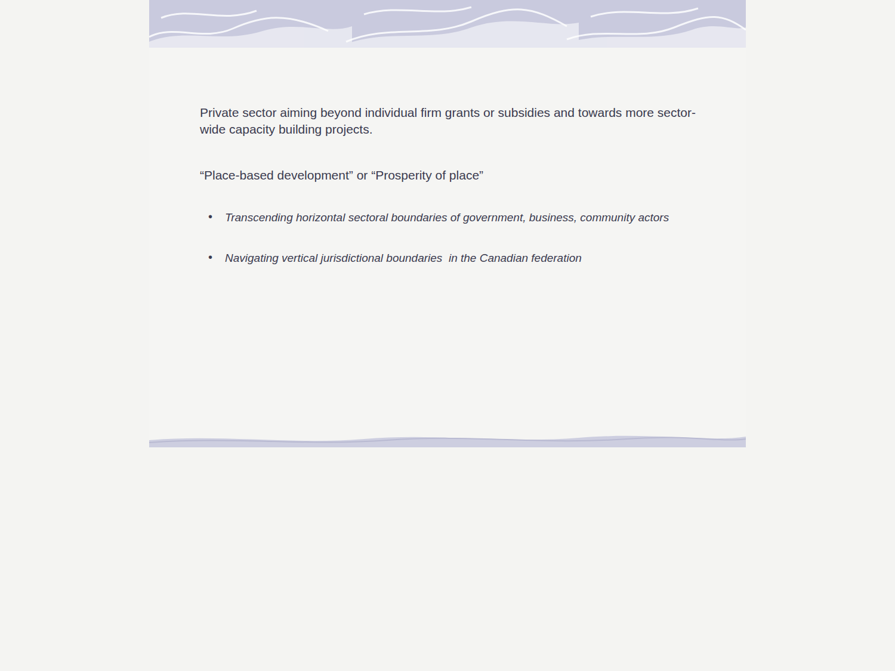Private sector aiming beyond individual firm grants or subsidies and towards more sector-wide capacity building projects.
“Place-based development” or “Prosperity of place”
Transcending horizontal sectoral boundaries of government, business, community actors
Navigating vertical jurisdictional boundaries in the Canadian federation